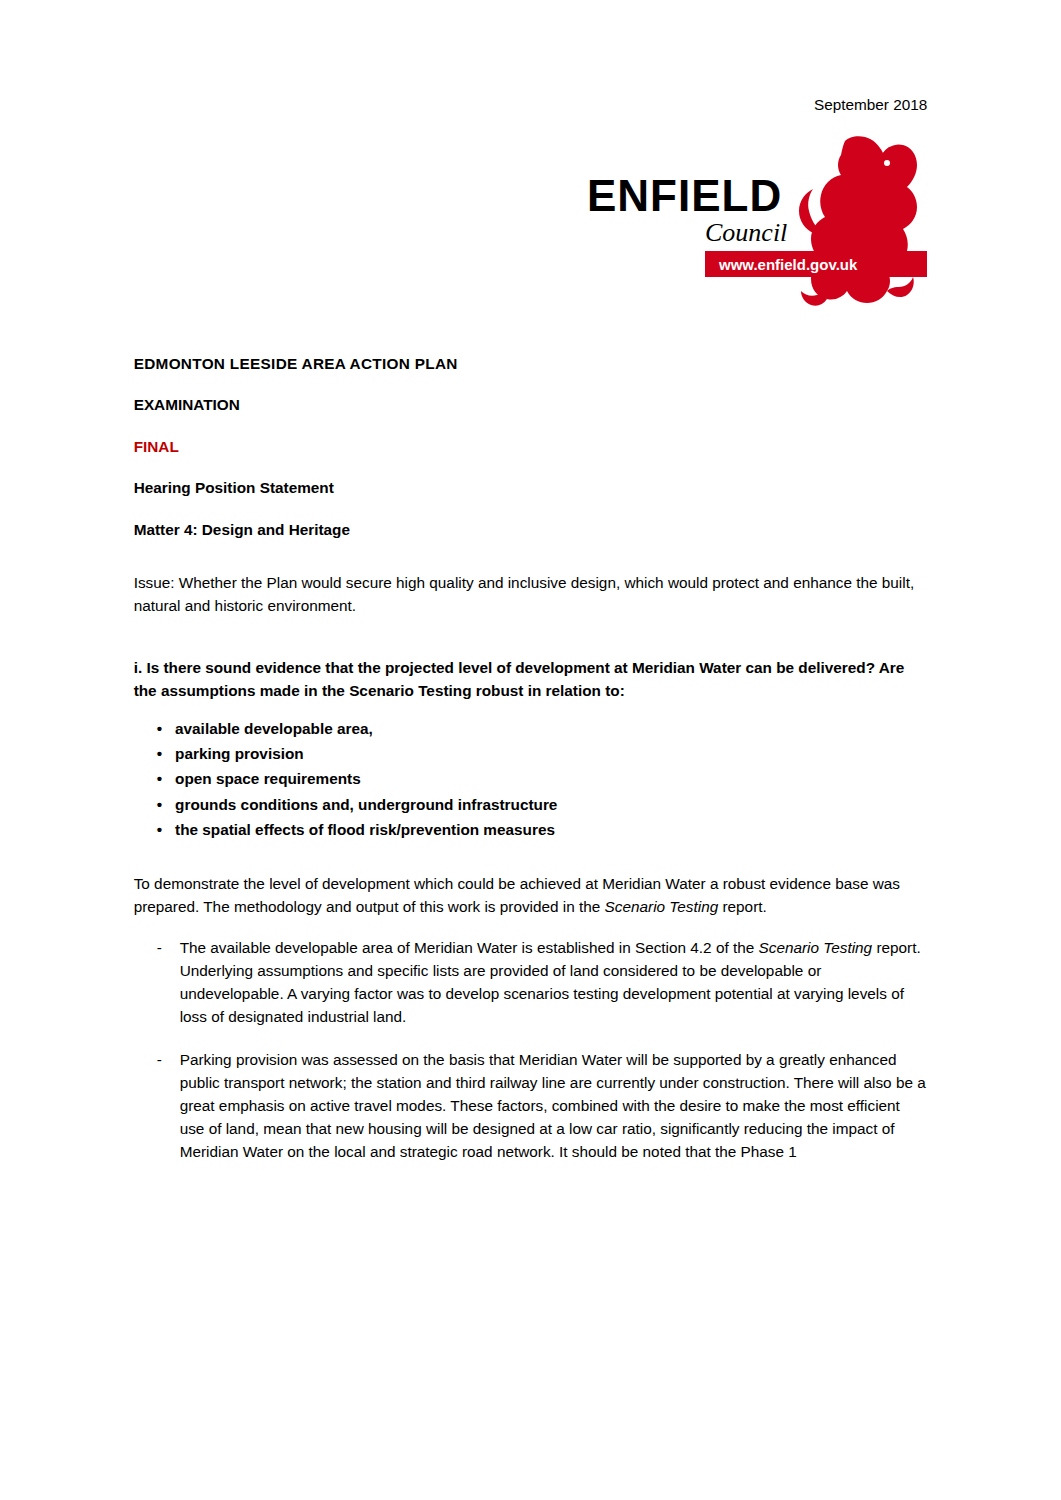September 2018
ENFIELD Council www.enfield.gov.uk
EDMONTON LEESIDE AREA ACTION PLAN
EXAMINATION
FINAL
Hearing Position Statement
Matter 4: Design and Heritage
Issue: Whether the Plan would secure high quality and inclusive design, which would protect and enhance the built, natural and historic environment.
i. Is there sound evidence that the projected level of development at Meridian Water can be delivered? Are the assumptions made in the Scenario Testing robust in relation to:
available developable area,
parking provision
open space requirements
grounds conditions and, underground infrastructure
the spatial effects of flood risk/prevention measures
To demonstrate the level of development which could be achieved at Meridian Water a robust evidence base was prepared. The methodology and output of this work is provided in the Scenario Testing report.
The available developable area of Meridian Water is established in Section 4.2 of the Scenario Testing report. Underlying assumptions and specific lists are provided of land considered to be developable or undevelopable. A varying factor was to develop scenarios testing development potential at varying levels of loss of designated industrial land.
Parking provision was assessed on the basis that Meridian Water will be supported by a greatly enhanced public transport network; the station and third railway line are currently under construction. There will also be a great emphasis on active travel modes. These factors, combined with the desire to make the most efficient use of land, mean that new housing will be designed at a low car ratio, significantly reducing the impact of Meridian Water on the local and strategic road network. It should be noted that the Phase 1